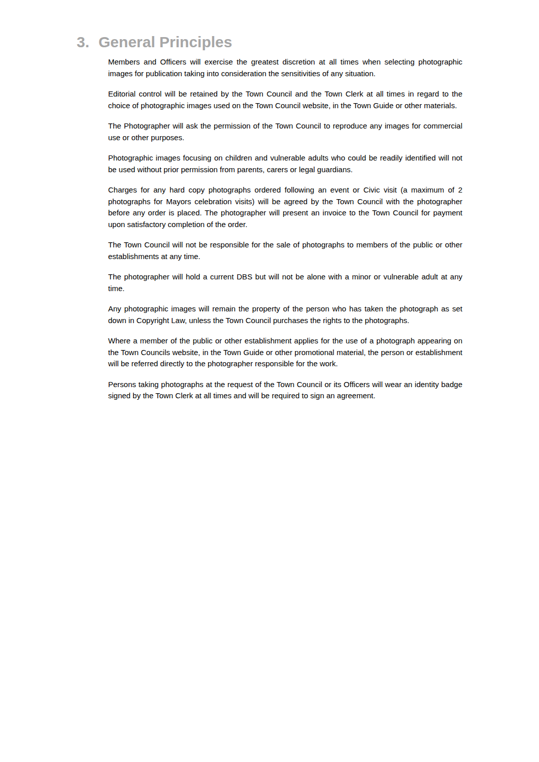3.
General Principles
Members and Officers will exercise the greatest discretion at all times when selecting photographic images for publication taking into consideration the sensitivities of any situation.
Editorial control will be retained by the Town Council and the Town Clerk at all times in regard to the choice of photographic images used on the Town Council website, in the Town Guide or other materials.
The Photographer will ask the permission of the Town Council to reproduce any images for commercial use or other purposes.
Photographic images focusing on children and vulnerable adults who could be readily identified will not be used without prior permission from parents, carers or legal guardians.
Charges for any hard copy photographs ordered following an event or Civic visit (a maximum of 2 photographs for Mayors celebration visits) will be agreed by the Town Council with the photographer before any order is placed. The photographer will present an invoice to the Town Council for payment upon satisfactory completion of the order.
The Town Council will not be responsible for the sale of photographs to members of the public or other establishments at any time.
The photographer will hold a current DBS but will not be alone with a minor or vulnerable adult at any time.
Any photographic images will remain the property of the person who has taken the photograph as set down in Copyright Law, unless the Town Council purchases the rights to the photographs.
Where a member of the public or other establishment applies for the use of a photograph appearing on the Town Councils website, in the Town Guide or other promotional material, the person or establishment will be referred directly to the photographer responsible for the work.
Persons taking photographs at the request of the Town Council or its Officers will wear an identity badge signed by the Town Clerk at all times and will be required to sign an agreement.